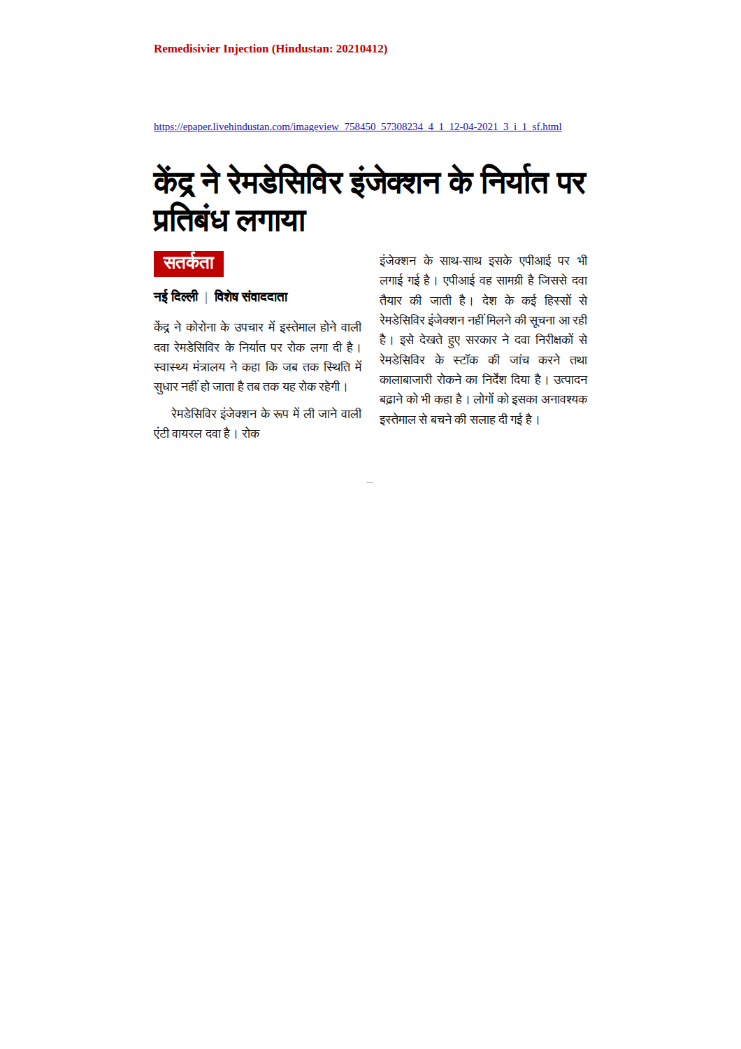Remedisivier Injection (Hindustan: 20210412)
https://epaper.livehindustan.com/imageview_758450_57308234_4_1_12-04-2021_3_i_1_sf.html
केंद्र ने रेमडेसिविर इंजेक्शन के निर्यात पर प्रतिबंध लगाया
सतर्कता
नई दिल्ली | विशेष संवाददाता
केंद्र ने कोरोना के उपचार में इस्तेमाल होने वाली दवा रेमडेसिविर के निर्यात पर रोक लगा दी है। स्वास्थ्य मंत्रालय ने कहा कि जब तक स्थिति में सुधार नहीं हो जाता है तब तक यह रोक रहेगी।
रेमडेसिविर इंजेक्शन के रूप में ली जाने वाली एंटी वायरल दवा है। रोक
इंजेक्शन के साथ-साथ इसके एपीआई पर भी लगाई गई है। एपीआई वह सामग्री है जिससे दवा तैयार की जाती है। देश के कई हिस्सों से रेमडेसिविर इंजेक्शन नहीं मिलने की सूचना आ रही है। इसे देखते हुए सरकार ने दवा निरीक्षकों से रेमडेसिविर के स्टॉक की जांच करने तथा कालाबाजारी रोकने का निर्देश दिया है। उत्पादन बढ़ाने को भी कहा है। लोगों को इसका अनावश्यक इस्तेमाल से बचने की सलाह दी गई है।
–